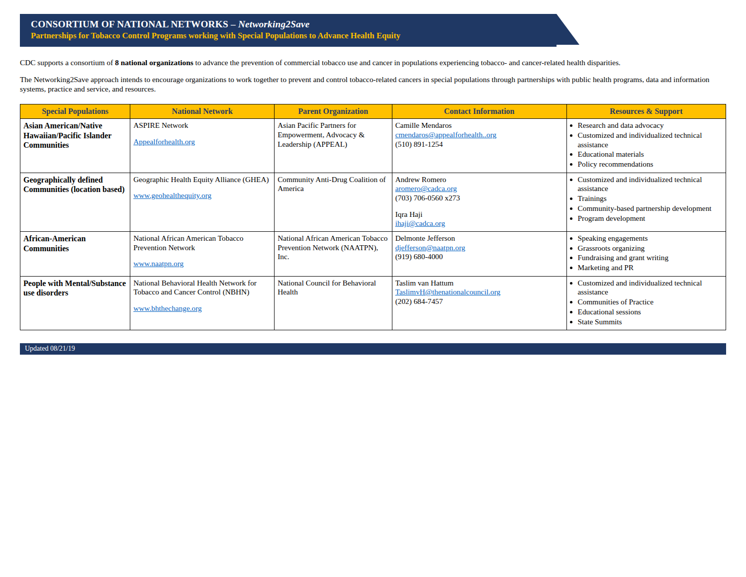CONSORTIUM OF NATIONAL NETWORKS – Networking2Save
Partnerships for Tobacco Control Programs working with Special Populations to Advance Health Equity
CDC supports a consortium of 8 national organizations to advance the prevention of commercial tobacco use and cancer in populations experiencing tobacco- and cancer-related health disparities.
The Networking2Save approach intends to encourage organizations to work together to prevent and control tobacco-related cancers in special populations through partnerships with public health programs, data and information systems, practice and service, and resources.
| Special Populations | National Network | Parent Organization | Contact Information | Resources & Support |
| --- | --- | --- | --- | --- |
| Asian American/Native Hawaiian/Pacific Islander Communities | ASPIRE Network Appealforhealth.org | Asian Pacific Partners for Empowerment, Advocacy & Leadership (APPEAL) | Camille Mendaros cmendaros@appealforhealth..org (510) 891-1254 | Research and data advocacy Customized and individualized technical assistance Educational materials Policy recommendations |
| Geographically defined Communities (location based) | Geographic Health Equity Alliance (GHEA) www.geohealthequity.org | Community Anti-Drug Coalition of America | Andrew Romero aromero@cadca.org (703) 706-0560 x273 Iqra Haji ihaji@cadca.org | Customized and individualized technical assistance Trainings Community-based partnership development Program development |
| African-American Communities | National African American Tobacco Prevention Network www.naatpn.org | National African American Tobacco Prevention Network (NAATPN), Inc. | Delmonte Jefferson djefferson@naatpn.org (919) 680-4000 | Speaking engagements Grassroots organizing Fundraising and grant writing Marketing and PR |
| People with Mental/Substance use disorders | National Behavioral Health Network for Tobacco and Cancer Control (NBHN) www.bhthechange.org | National Council for Behavioral Health | Taslim van Hattum TaslimvH@thenationalcouncil.org (202) 684-7457 | Customized and individualized technical assistance Communities of Practice Educational sessions State Summits |
Updated 08/21/19